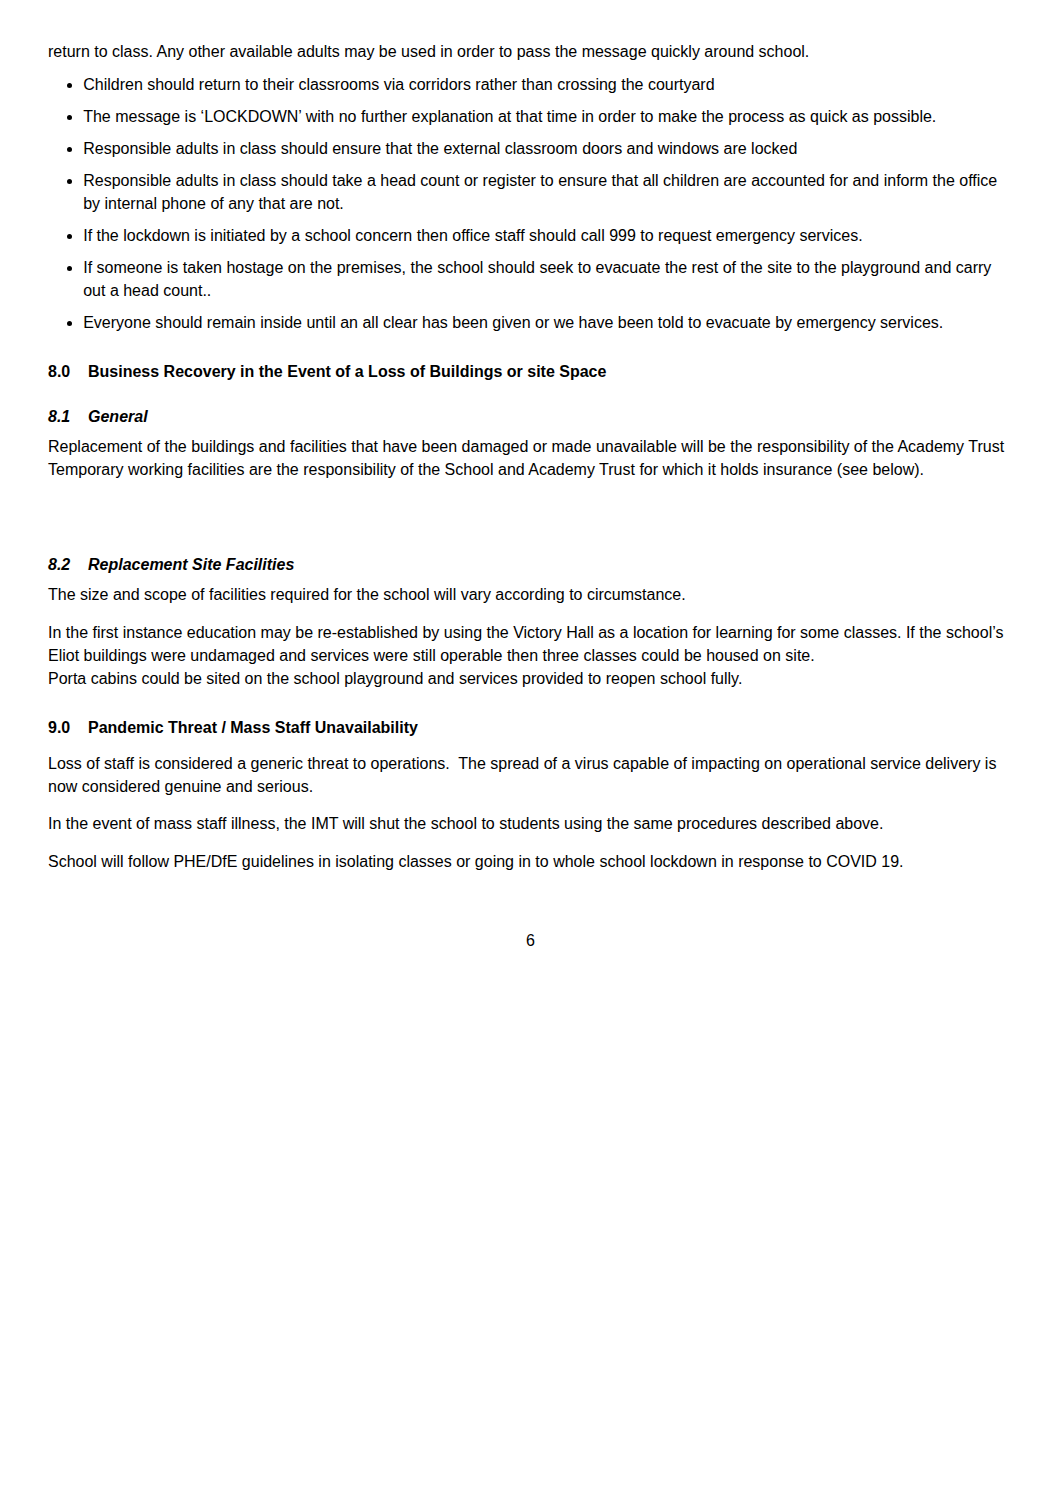return to class. Any other available adults may be used in order to pass the message quickly around school.
Children should return to their classrooms via corridors rather than crossing the courtyard
The message is ‘LOCKDOWN’ with no further explanation at that time in order to make the process as quick as possible.
Responsible adults in class should ensure that the external classroom doors and windows are locked
Responsible adults in class should take a head count or register to ensure that all children are accounted for and inform the office by internal phone of any that are not.
If the lockdown is initiated by a school concern then office staff should call 999 to request emergency services.
If someone is taken hostage on the premises, the school should seek to evacuate the rest of the site to the playground and carry out a head count..
Everyone should remain inside until an all clear has been given or we have been told to evacuate by emergency services.
8.0 Business Recovery in the Event of a Loss of Buildings or site Space
8.1 General
Replacement of the buildings and facilities that have been damaged or made unavailable will be the responsibility of the Academy Trust
Temporary working facilities are the responsibility of the School and Academy Trust for which it holds insurance (see below).
8.2 Replacement Site Facilities
The size and scope of facilities required for the school will vary according to circumstance.
In the first instance education may be re-established by using the Victory Hall as a location for learning for some classes. If the school’s Eliot buildings were undamaged and services were still operable then three classes could be housed on site.
Porta cabins could be sited on the school playground and services provided to reopen school fully.
9.0 Pandemic Threat / Mass Staff Unavailability
Loss of staff is considered a generic threat to operations. The spread of a virus capable of impacting on operational service delivery is now considered genuine and serious.
In the event of mass staff illness, the IMT will shut the school to students using the same procedures described above.
School will follow PHE/DfE guidelines in isolating classes or going in to whole school lockdown in response to COVID 19.
6